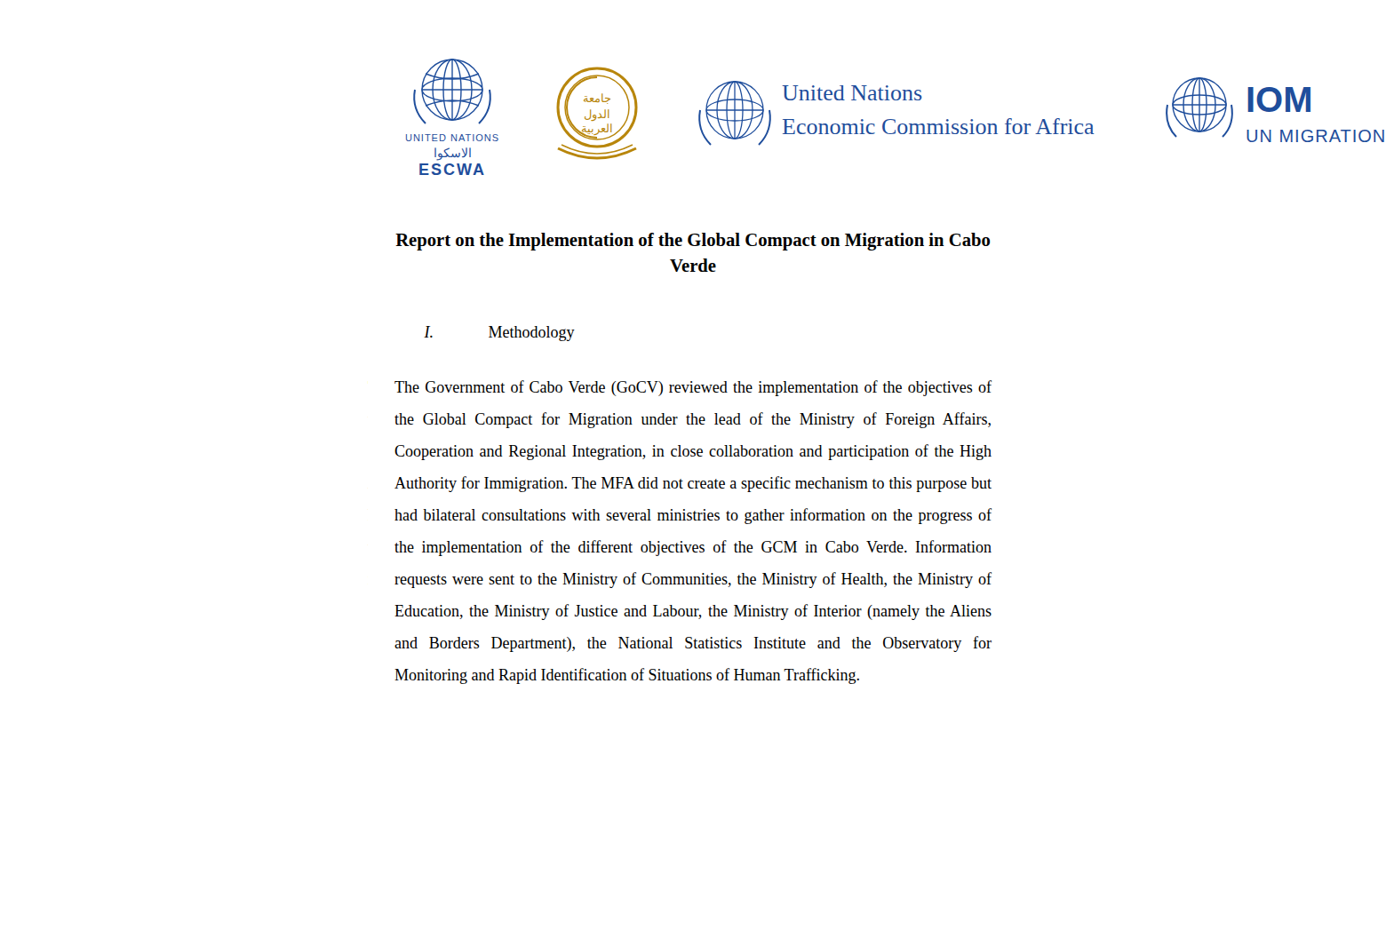Report on the Implementation of the Global Compact on Migration in Cabo Verde
I. Methodology
The Government of Cabo Verde (GoCV) reviewed the implementation of the objectives of the Global Compact for Migration under the lead of the Ministry of Foreign Affairs, Cooperation and Regional Integration, in close collaboration and participation of the High Authority for Immigration. The MFA did not create a specific mechanism to this purpose but had bilateral consultations with several ministries to gather information on the progress of the implementation of the different objectives of the GCM in Cabo Verde. Information requests were sent to the Ministry of Communities, the Ministry of Health, the Ministry of Education, the Ministry of Justice and Labour, the Ministry of Interior (namely the Aliens and Borders Department), the National Statistics Institute and the Observatory for Monitoring and Rapid Identification of Situations of Human Trafficking.